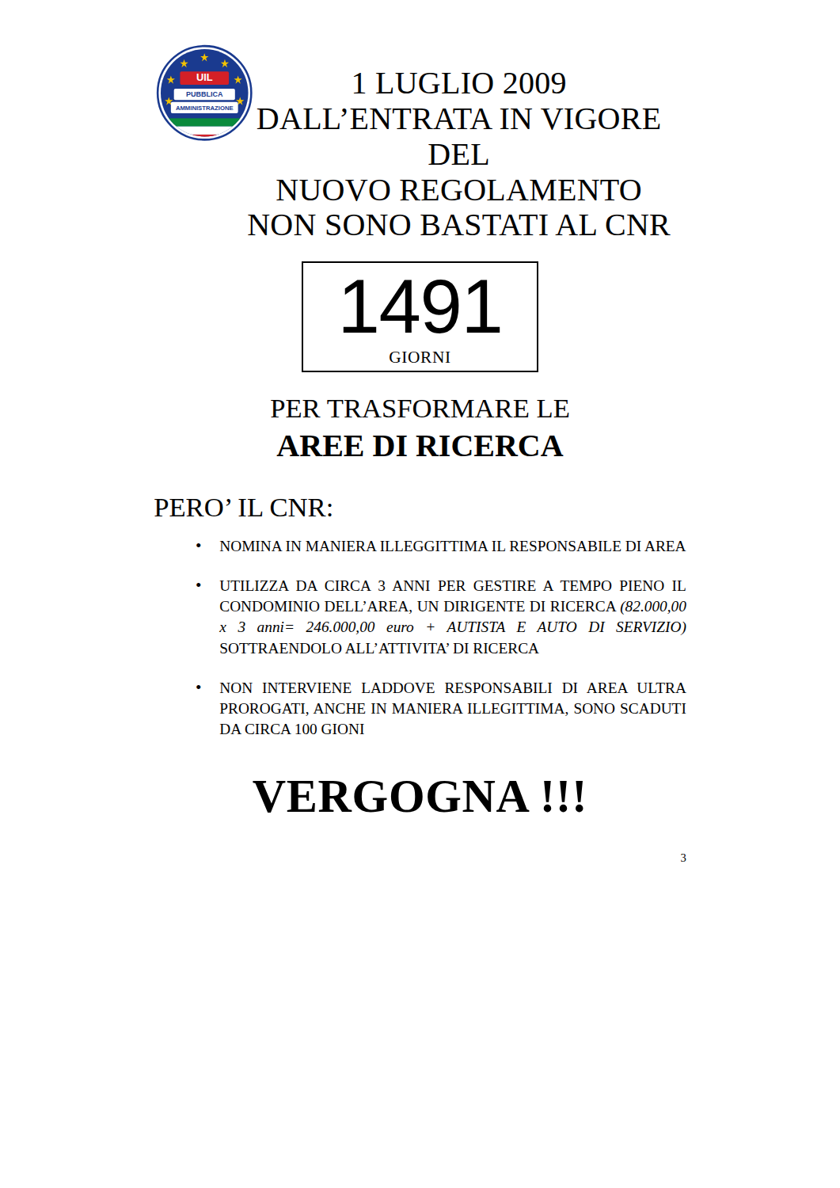UIL PUBBLICA AMMINISTRAZIONE
1 LUGLIO 2009 DALL’ENTRATA IN VIGORE DEL NUOVO REGOLAMENTO NON SONO BASTATI AL CNR
1491
GIORNI
PER TRASFORMARE LE AREE DI RICERCA
PERO’ IL CNR:
NOMINA IN MANIERA ILLEGGITTIMA IL RESPONSABILE DI AREA
UTILIZZA DA CIRCA 3 ANNI PER GESTIRE A TEMPO PIENO IL CONDOMINIO DELL’AREA, UN DIRIGENTE DI RICERCA (82.000,00 x 3 anni= 246.000,00 euro + AUTISTA E AUTO DI SERVIZIO) SOTTRAENDOLO ALL’ATTIVITA’ DI RICERCA
NON INTERVIENE LADDOVE RESPONSABILI DI AREA ULTRA PROROGATI, ANCHE IN MANIERA ILLEGITTIMA, SONO SCADUTI DA CIRCA 100 GIONI
VERGOGNA !!!
3